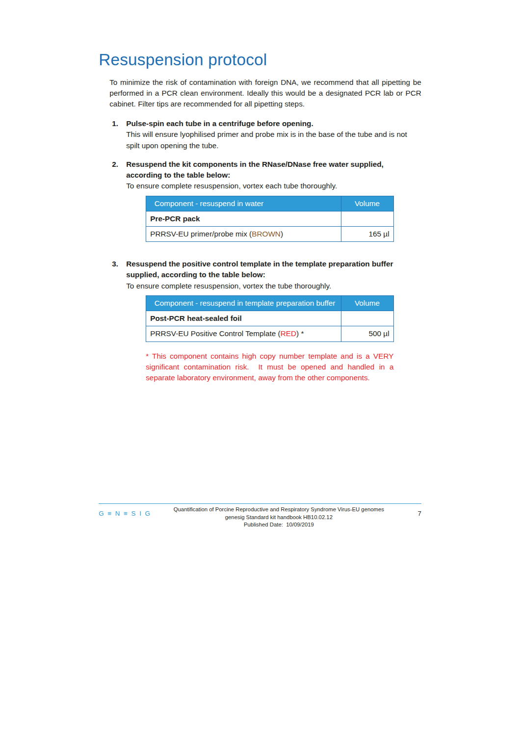Resuspension protocol
To minimize the risk of contamination with foreign DNA, we recommend that all pipetting be performed in a PCR clean environment. Ideally this would be a designated PCR lab or PCR cabinet. Filter tips are recommended for all pipetting steps.
Pulse-spin each tube in a centrifuge before opening.
This will ensure lyophilised primer and probe mix is in the base of the tube and is not spilt upon opening the tube.
Resuspend the kit components in the RNase/DNase free water supplied, according to the table below:
To ensure complete resuspension, vortex each tube thoroughly.
| Component - resuspend in water | Volume |
| --- | --- |
| Pre-PCR pack | |
| PRRSV-EU primer/probe mix ( BROWN ) | 165 µl |
Resuspend the positive control template in the template preparation buffer supplied, according to the table below:
To ensure complete resuspension, vortex the tube thoroughly.
| Component - resuspend in template preparation buffer | Volume |
| --- | --- |
| Post-PCR heat-sealed foil | |
| PRRSV-EU Positive Control Template ( RED ) * | 500 µl |
* This component contains high copy number template and is a VERY significant contamination risk. It must be opened and handled in a separate laboratory environment, away from the other components.
G ≡ N ≡ S I G
Quantification of Porcine Reproductive and Respiratory Syndrome Virus-EU genomes
genesig Standard kit handbook HB10.02.12
Published Date: 10/09/2019
7